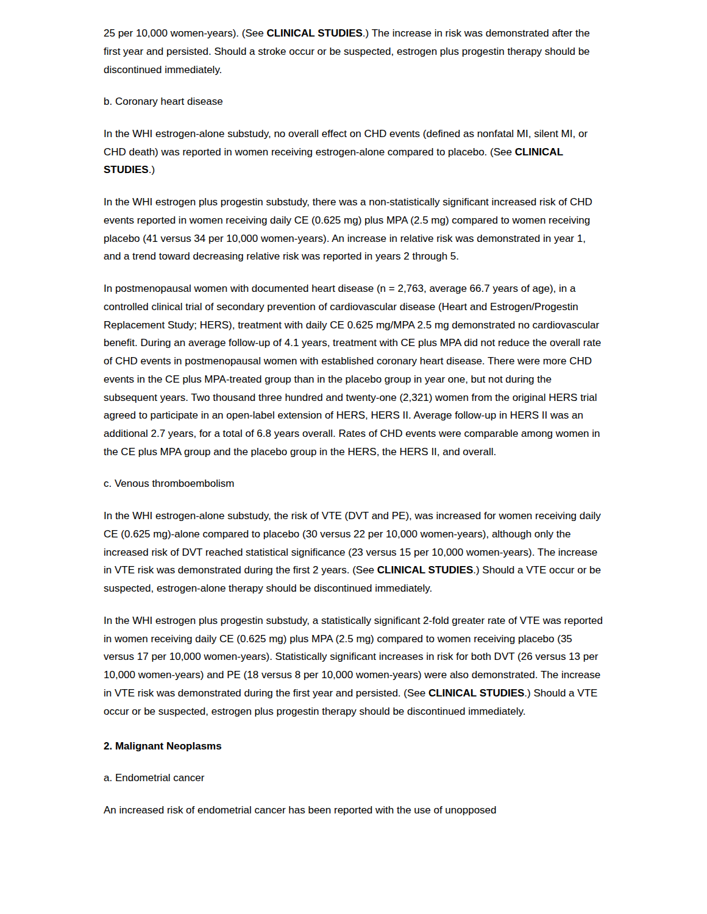25 per 10,000 women-years). (See CLINICAL STUDIES.) The increase in risk was demonstrated after the first year and persisted. Should a stroke occur or be suspected, estrogen plus progestin therapy should be discontinued immediately.
b. Coronary heart disease
In the WHI estrogen-alone substudy, no overall effect on CHD events (defined as nonfatal MI, silent MI, or CHD death) was reported in women receiving estrogen-alone compared to placebo. (See CLINICAL STUDIES.)
In the WHI estrogen plus progestin substudy, there was a non-statistically significant increased risk of CHD events reported in women receiving daily CE (0.625 mg) plus MPA (2.5 mg) compared to women receiving placebo (41 versus 34 per 10,000 women-years). An increase in relative risk was demonstrated in year 1, and a trend toward decreasing relative risk was reported in years 2 through 5.
In postmenopausal women with documented heart disease (n = 2,763, average 66.7 years of age), in a controlled clinical trial of secondary prevention of cardiovascular disease (Heart and Estrogen/Progestin Replacement Study; HERS), treatment with daily CE 0.625 mg/MPA 2.5 mg demonstrated no cardiovascular benefit. During an average follow-up of 4.1 years, treatment with CE plus MPA did not reduce the overall rate of CHD events in postmenopausal women with established coronary heart disease. There were more CHD events in the CE plus MPA-treated group than in the placebo group in year one, but not during the subsequent years. Two thousand three hundred and twenty-one (2,321) women from the original HERS trial agreed to participate in an open-label extension of HERS, HERS II. Average follow-up in HERS II was an additional 2.7 years, for a total of 6.8 years overall. Rates of CHD events were comparable among women in the CE plus MPA group and the placebo group in the HERS, the HERS II, and overall.
c. Venous thromboembolism
In the WHI estrogen-alone substudy, the risk of VTE (DVT and PE), was increased for women receiving daily CE (0.625 mg)-alone compared to placebo (30 versus 22 per 10,000 women-years), although only the increased risk of DVT reached statistical significance (23 versus 15 per 10,000 women-years). The increase in VTE risk was demonstrated during the first 2 years. (See CLINICAL STUDIES.) Should a VTE occur or be suspected, estrogen-alone therapy should be discontinued immediately.
In the WHI estrogen plus progestin substudy, a statistically significant 2-fold greater rate of VTE was reported in women receiving daily CE (0.625 mg) plus MPA (2.5 mg) compared to women receiving placebo (35 versus 17 per 10,000 women-years). Statistically significant increases in risk for both DVT (26 versus 13 per 10,000 women-years) and PE (18 versus 8 per 10,000 women-years) were also demonstrated. The increase in VTE risk was demonstrated during the first year and persisted. (See CLINICAL STUDIES.) Should a VTE occur or be suspected, estrogen plus progestin therapy should be discontinued immediately.
2. Malignant Neoplasms
a. Endometrial cancer
An increased risk of endometrial cancer has been reported with the use of unopposed